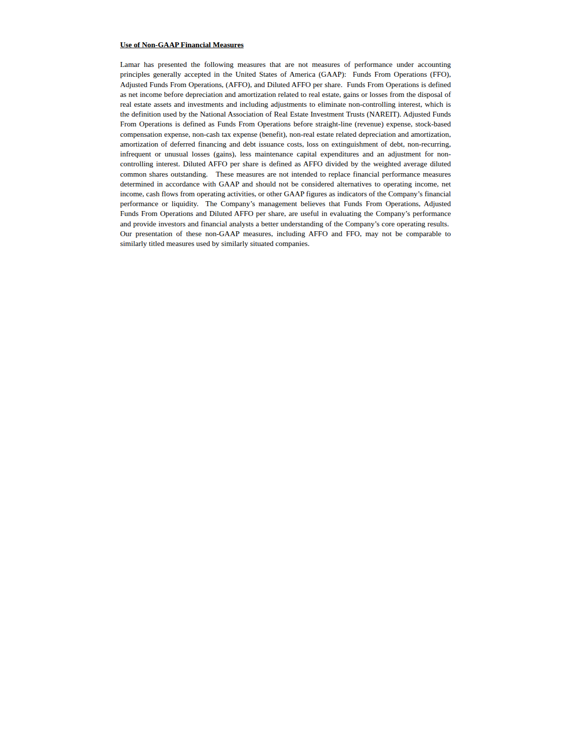Use of Non-GAAP Financial Measures
Lamar has presented the following measures that are not measures of performance under accounting principles generally accepted in the United States of America (GAAP): Funds From Operations (FFO), Adjusted Funds From Operations, (AFFO), and Diluted AFFO per share. Funds From Operations is defined as net income before depreciation and amortization related to real estate, gains or losses from the disposal of real estate assets and investments and including adjustments to eliminate non-controlling interest, which is the definition used by the National Association of Real Estate Investment Trusts (NAREIT). Adjusted Funds From Operations is defined as Funds From Operations before straight-line (revenue) expense, stock-based compensation expense, non-cash tax expense (benefit), non-real estate related depreciation and amortization, amortization of deferred financing and debt issuance costs, loss on extinguishment of debt, non-recurring, infrequent or unusual losses (gains), less maintenance capital expenditures and an adjustment for non-controlling interest. Diluted AFFO per share is defined as AFFO divided by the weighted average diluted common shares outstanding. These measures are not intended to replace financial performance measures determined in accordance with GAAP and should not be considered alternatives to operating income, net income, cash flows from operating activities, or other GAAP figures as indicators of the Company’s financial performance or liquidity. The Company’s management believes that Funds From Operations, Adjusted Funds From Operations and Diluted AFFO per share, are useful in evaluating the Company’s performance and provide investors and financial analysts a better understanding of the Company’s core operating results. Our presentation of these non-GAAP measures, including AFFO and FFO, may not be comparable to similarly titled measures used by similarly situated companies.